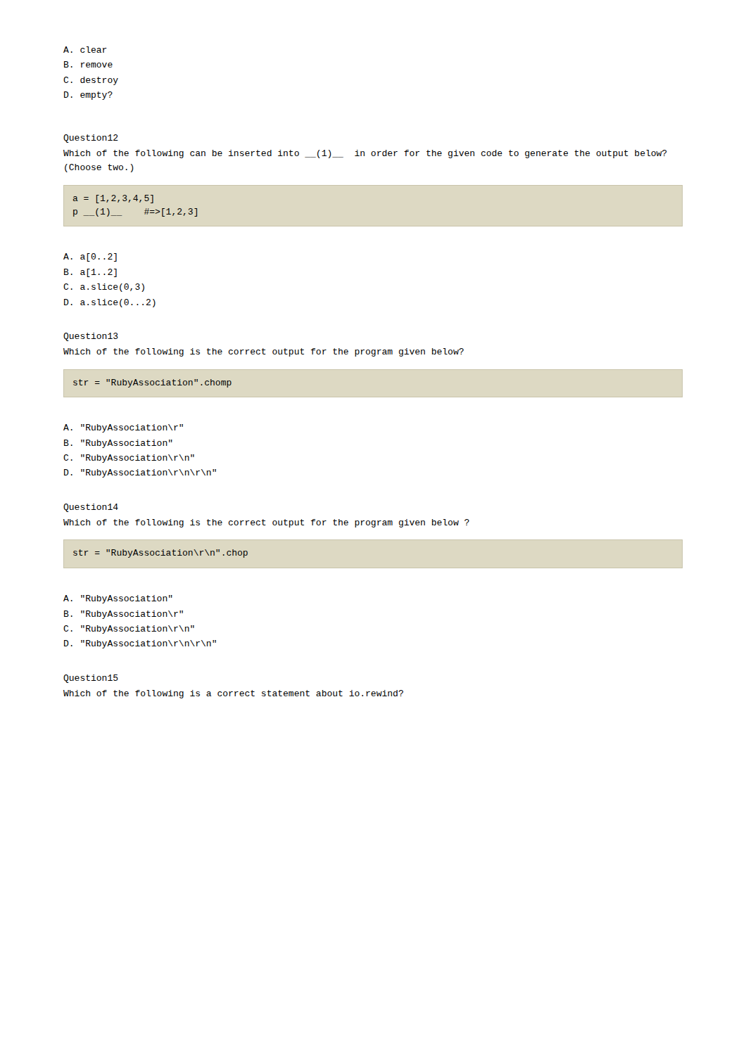A. clear
B. remove
C. destroy
D. empty?
Question12
Which of the following can be inserted into __(1)__ in order for the given code to generate the output below? (Choose two.)
a = [1,2,3,4,5]
p __(1)__    #=>[1,2,3]
A. a[0..2]
B. a[1..2]
C. a.slice(0,3)
D. a.slice(0...2)
Question13
Which of the following is the correct output for the program given below?
str = "RubyAssociation".chomp
A. "RubyAssociation\r"
B. "RubyAssociation"
C. "RubyAssociation\r\n"
D. "RubyAssociation\r\n\r\n"
Question14
Which of the following is the correct output for the program given below ?
str = "RubyAssociation\r\n".chop
A. "RubyAssociation"
B. "RubyAssociation\r"
C. "RubyAssociation\r\n"
D. "RubyAssociation\r\n\r\n"
Question15
Which of the following is a correct statement about io.rewind?